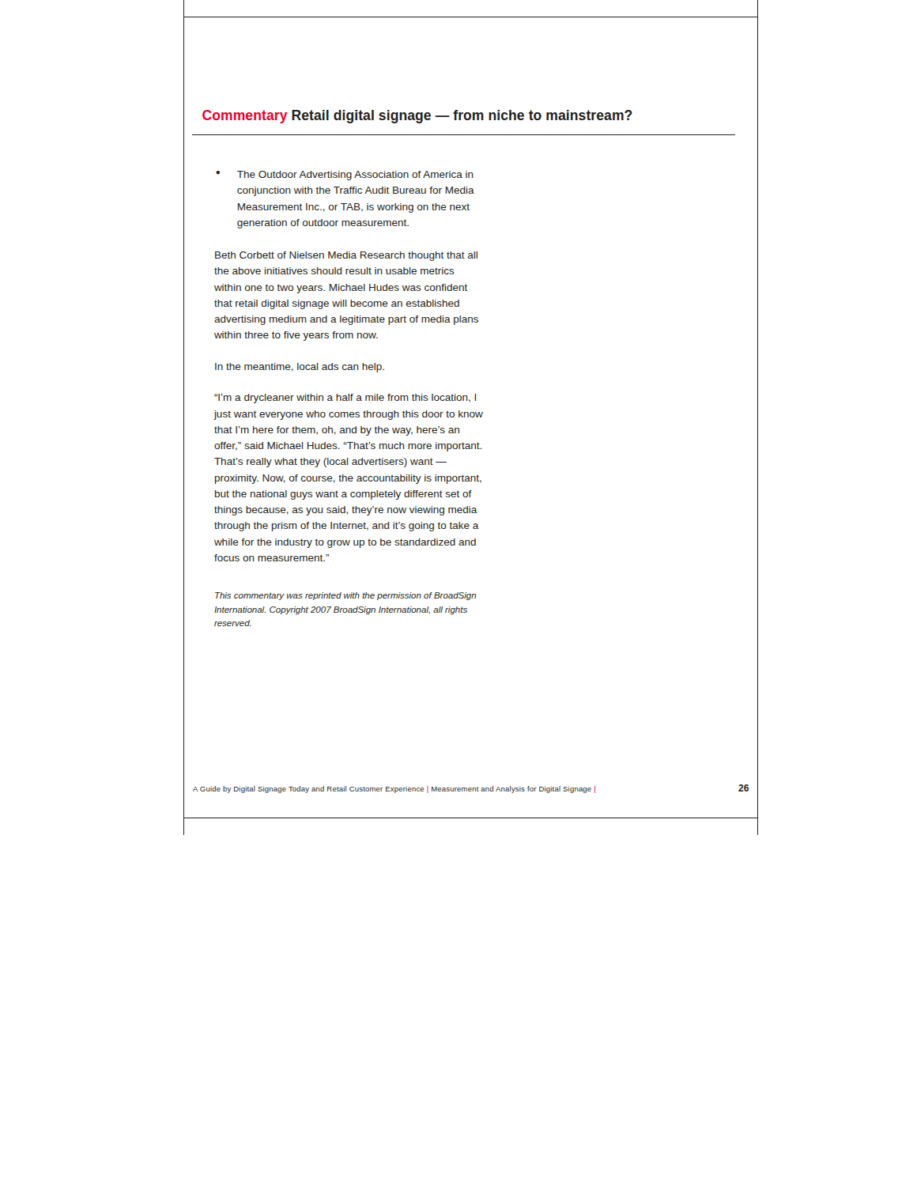Commentary Retail digital signage — from niche to mainstream?
The Outdoor Advertising Association of America in conjunction with the Traffic Audit Bureau for Media Measurement Inc., or TAB, is working on the next generation of outdoor measurement.
Beth Corbett of Nielsen Media Research thought that all the above initiatives should result in usable metrics within one to two years. Michael Hudes was confident that retail digital signage will become an established advertising medium and a legitimate part of media plans within three to five years from now.
In the meantime, local ads can help.
“I’m a drycleaner within a half a mile from this location, I just want everyone who comes through this door to know that I’m here for them, oh, and by the way, here’s an offer,” said Michael Hudes. “That’s much more important. That’s really what they (local advertisers) want — proximity. Now, of course, the accountability is important, but the national guys want a completely different set of things because, as you said, they’re now viewing media through the prism of the Internet, and it’s going to take a while for the industry to grow up to be standardized and focus on measurement.”
This commentary was reprinted with the permission of BroadSign International. Copyright 2007 BroadSign International, all rights reserved.
A Guide by Digital Signage Today and Retail Customer Experience | Measurement and Analysis for Digital Signage |
26